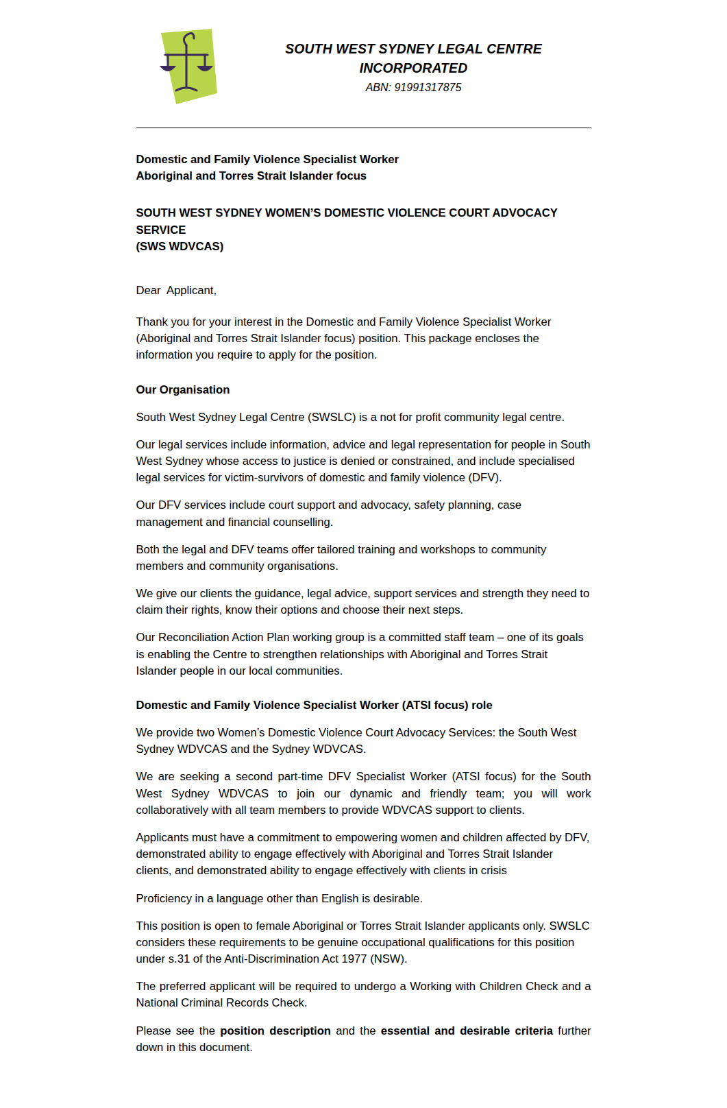SOUTH WEST SYDNEY LEGAL CENTRE INCORPORATED
ABN: 91991317875
Domestic and Family Violence Specialist Worker
Aboriginal and Torres Strait Islander focus
SOUTH WEST SYDNEY WOMEN’S DOMESTIC VIOLENCE COURT ADVOCACY SERVICE
(SWS WDVCAS)
Dear Applicant,
Thank you for your interest in the Domestic and Family Violence Specialist Worker
(Aboriginal and Torres Strait Islander focus) position. This package encloses the information you require to apply for the position.
Our Organisation
South West Sydney Legal Centre (SWSLC) is a not for profit community legal centre.
Our legal services include information, advice and legal representation for people in South West Sydney whose access to justice is denied or constrained, and include specialised legal services for victim-survivors of domestic and family violence (DFV).
Our DFV services include court support and advocacy, safety planning, case management and financial counselling.
Both the legal and DFV teams offer tailored training and workshops to community members and community organisations.
We give our clients the guidance, legal advice, support services and strength they need to claim their rights, know their options and choose their next steps.
Our Reconciliation Action Plan working group is a committed staff team – one of its goals is enabling the Centre to strengthen relationships with Aboriginal and Torres Strait Islander people in our local communities.
Domestic and Family Violence Specialist Worker (ATSI focus) role
We provide two Women’s Domestic Violence Court Advocacy Services: the South West Sydney WDVCAS and the Sydney WDVCAS.
We are seeking a second part-time DFV Specialist Worker (ATSI focus) for the South West Sydney WDVCAS to join our dynamic and friendly team; you will work collaboratively with all team members to provide WDVCAS support to clients.
Applicants must have a commitment to empowering women and children affected by DFV, demonstrated ability to engage effectively with Aboriginal and Torres Strait Islander clients, and demonstrated ability to engage effectively with clients in crisis
Proficiency in a language other than English is desirable.
This position is open to female Aboriginal or Torres Strait Islander applicants only. SWSLC considers these requirements to be genuine occupational qualifications for this position under s.31 of the Anti-Discrimination Act 1977 (NSW).
The preferred applicant will be required to undergo a Working with Children Check and a National Criminal Records Check.
Please see the position description and the essential and desirable criteria further down in this document.